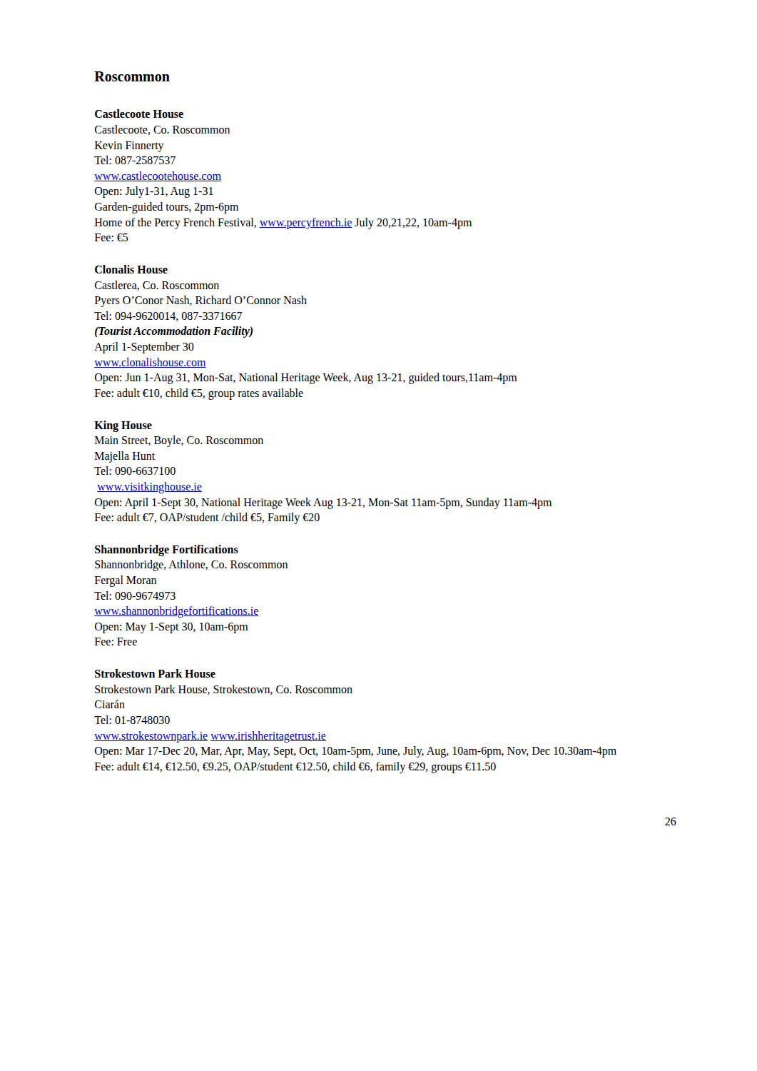Roscommon
Castlecoote House
Castlecoote, Co. Roscommon
Kevin Finnerty
Tel: 087-2587537
www.castlecootehouse.com
Open: July1-31, Aug 1-31
Garden-guided tours, 2pm-6pm
Home of the Percy French Festival, www.percyfrench.ie July 20,21,22, 10am-4pm
Fee: €5
Clonalis House
Castlerea, Co. Roscommon
Pyers O’Conor Nash, Richard O’Connor Nash
Tel: 094-9620014, 087-3371667
(Tourist Accommodation Facility)
April 1-September 30
www.clonalishouse.com
Open: Jun 1-Aug 31, Mon-Sat, National Heritage Week, Aug 13-21, guided tours,11am-4pm
Fee: adult €10, child €5, group rates available
King House
Main Street, Boyle, Co. Roscommon
Majella Hunt
Tel: 090-6637100
www.visitkinghouse.ie
Open: April 1-Sept 30, National Heritage Week Aug 13-21, Mon-Sat 11am-5pm, Sunday 11am-4pm
Fee: adult €7, OAP/student /child €5, Family €20
Shannonbridge Fortifications
Shannonbridge, Athlone, Co. Roscommon
Fergal Moran
Tel: 090-9674973
www.shannonbridgefortifications.ie
Open: May 1-Sept 30, 10am-6pm
Fee: Free
Strokestown Park House
Strokestown Park House, Strokestown, Co. Roscommon
Ciarán
Tel: 01-8748030
www.strokestownpark.ie www.irishheritagetrust.ie
Open: Mar 17-Dec 20, Mar, Apr, May, Sept, Oct, 10am-5pm, June, July, Aug, 10am-6pm, Nov, Dec 10.30am-4pm
Fee: adult €14, €12.50, €9.25, OAP/student €12.50, child €6, family €29, groups €11.50
26